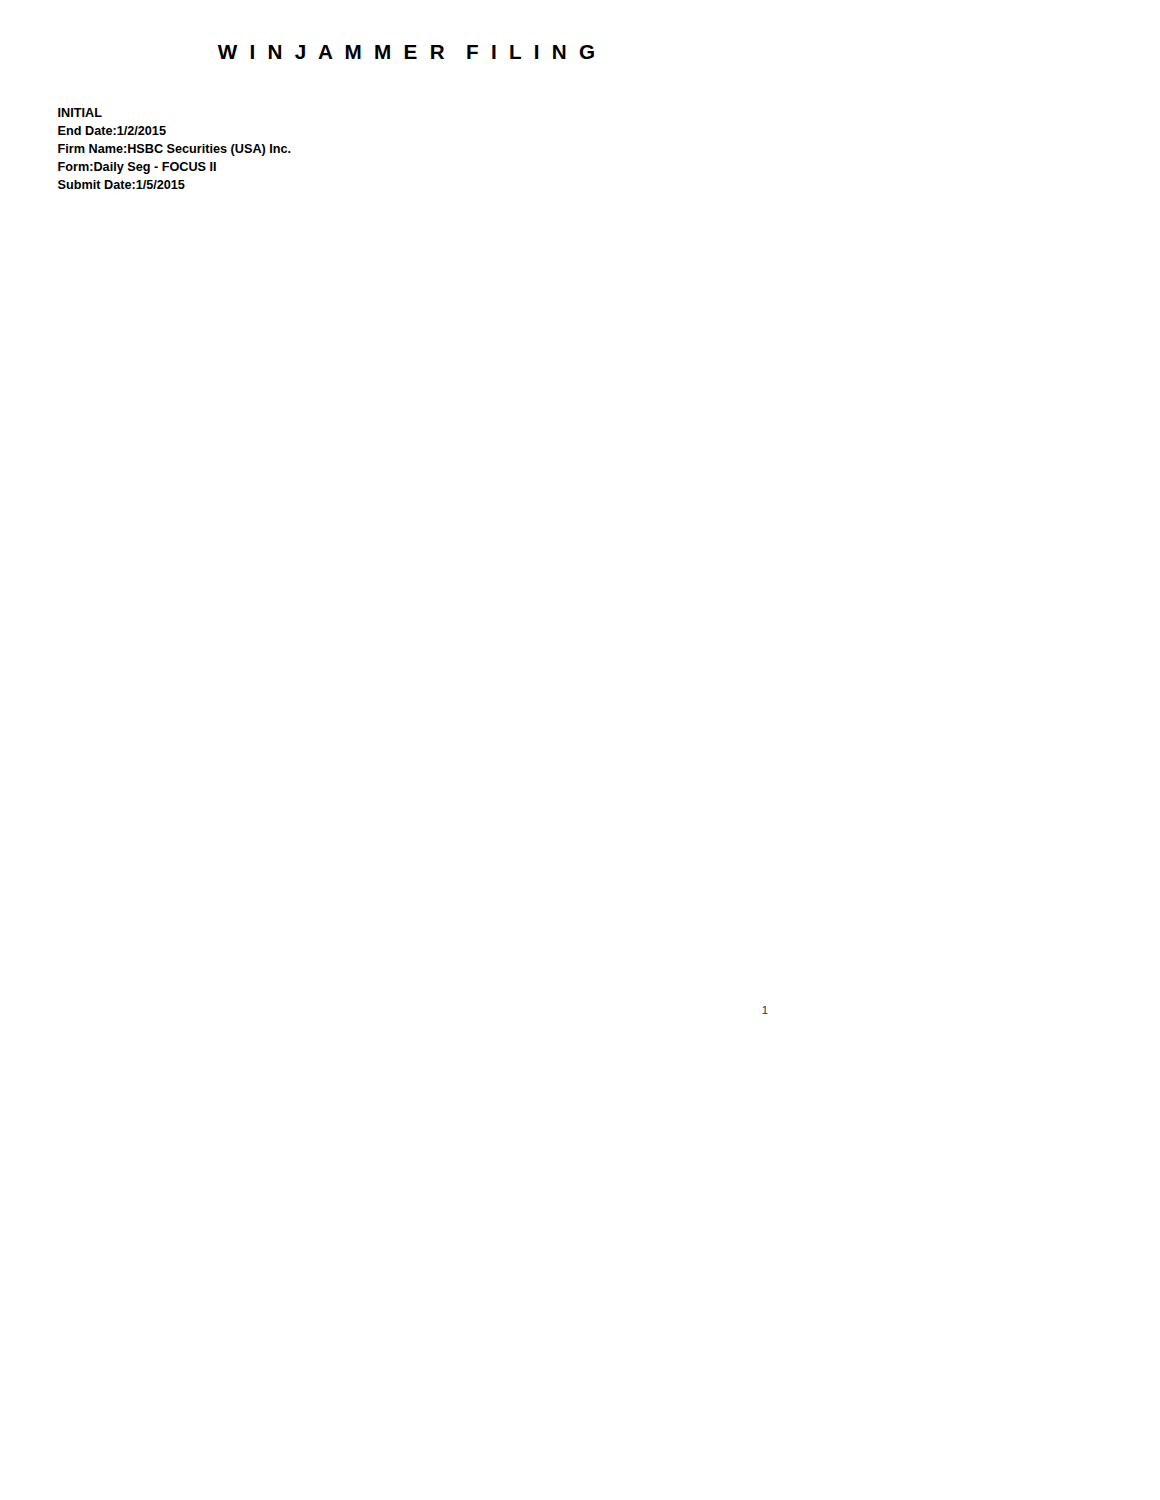W I N J A M M E R F I L I N G
INITIAL
End Date:1/2/2015
Firm Name:HSBC Securities (USA) Inc.
Form:Daily Seg - FOCUS II
Submit Date:1/5/2015
1